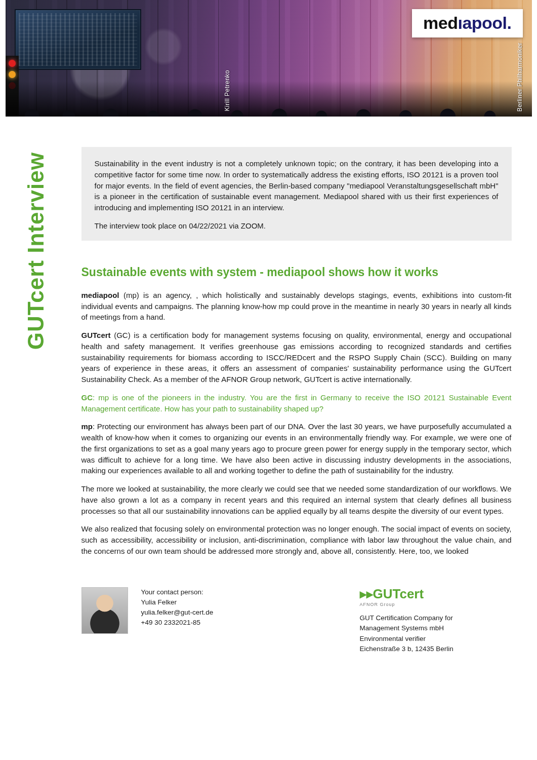Kirill Petrenko
Berliner Philharmoniker
med ıapool.
GUTcert Interview
Sustainability in the event industry is not a completely unknown topic; on the contrary, it has been developing into a competitive factor for some time now. In order to systematically address the existing efforts, ISO 20121 is a proven tool for major events. In the field of event agencies, the Berlin-based company "mediapool Veranstaltungsgesellschaft mbH" is a pioneer in the certification of sustainable event management. Mediapool shared with us their first experiences of introducing and implementing ISO 20121 in an interview.
The interview took place on 04/22/2021 via ZOOM.
Sustainable events with system - mediapool shows how it works
mediapool (mp) is an agency, , which holistically and sustainably develops stagings, events, exhibitions into custom-fit individual events and campaigns. The planning know-how mp could prove in the meantime in nearly 30 years in nearly all kinds of meetings from a hand.
GUTcert (GC) is a certification body for management systems focusing on quality, environmental, energy and occupational health and safety management. It verifies greenhouse gas emissions according to recognized standards and certifies sustainability requirements for biomass according to ISCC/REDcert and the RSPO Supply Chain (SCC). Building on many years of experience in these areas, it offers an assessment of companies' sustainability performance using the GUTcert Sustainability Check. As a member of the AFNOR Group network, GUTcert is active internationally.
GC: mp is one of the pioneers in the industry. You are the first in Germany to receive the ISO 20121 Sustainable Event Management certificate. How has your path to sustainability shaped up?
mp: Protecting our environment has always been part of our DNA. Over the last 30 years, we have purposefully accumulated a wealth of know-how when it comes to organizing our events in an environmentally friendly way. For example, we were one of the first organizations to set as a goal many years ago to procure green power for energy supply in the temporary sector, which was difficult to achieve for a long time. We have also been active in discussing industry developments in the associations, making our experiences available to all and working together to define the path of sustainability for the industry.
The more we looked at sustainability, the more clearly we could see that we needed some standardization of our workflows. We have also grown a lot as a company in recent years and this required an internal system that clearly defines all business processes so that all our sustainability innovations can be applied equally by all teams despite the diversity of our event types.
We also realized that focusing solely on environmental protection was no longer enough. The social impact of events on society, such as accessibility, accessibility or inclusion, anti-discrimination, compliance with labor law throughout the value chain, and the concerns of our own team should be addressed more strongly and, above all, consistently. Here, too, we looked
Your contact person:
Yulia Felker
yulia.felker@gut-cert.de
+49 30 2332021-85
▸▸GUTcert
AFNOR Group
GUT Certification Company for
Management Systems mbH
Environmental verifier
Eichenstraße 3 b, 12435 Berlin